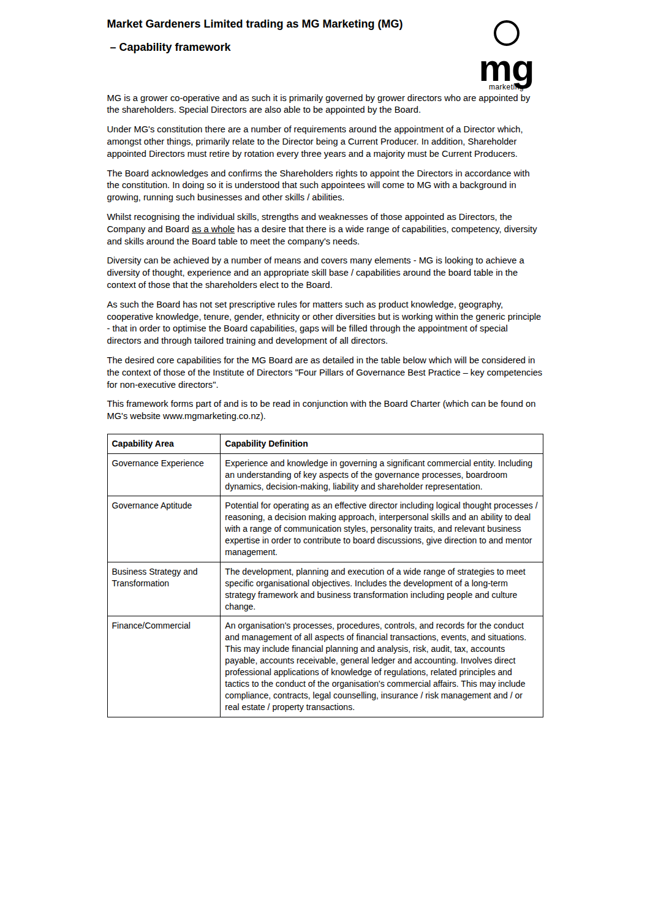mg
marketing
Market Gardeners Limited trading as MG Marketing (MG)
– Capability framework
MG is a grower co-operative and as such it is primarily governed by grower directors who are appointed by the shareholders. Special Directors are also able to be appointed by the Board.
Under MG's constitution there are a number of requirements around the appointment of a Director which, amongst other things, primarily relate to the Director being a Current Producer. In addition, Shareholder appointed Directors must retire by rotation every three years and a majority must be Current Producers.
The Board acknowledges and confirms the Shareholders rights to appoint the Directors in accordance with the constitution. In doing so it is understood that such appointees will come to MG with a background in growing, running such businesses and other skills / abilities.
Whilst recognising the individual skills, strengths and weaknesses of those appointed as Directors, the Company and Board as a whole has a desire that there is a wide range of capabilities, competency, diversity and skills around the Board table to meet the company's needs.
Diversity can be achieved by a number of means and covers many elements - MG is looking to achieve a diversity of thought, experience and an appropriate skill base / capabilities around the board table in the context of those that the shareholders elect to the Board.
As such the Board has not set prescriptive rules for matters such as product knowledge, geography, cooperative knowledge, tenure, gender, ethnicity or other diversities but is working within the generic principle - that in order to optimise the Board capabilities, gaps will be filled through the appointment of special directors and through tailored training and development of all directors.
The desired core capabilities for the MG Board are as detailed in the table below which will be considered in the context of those of the Institute of Directors "Four Pillars of Governance Best Practice – key competencies for non-executive directors".
This framework forms part of and is to be read in conjunction with the Board Charter (which can be found on MG's website www.mgmarketing.co.nz).
| Capability Area | Capability Definition |
| --- | --- |
| Governance Experience | Experience and knowledge in governing a significant commercial entity. Including an understanding of key aspects of the governance processes, boardroom dynamics, decision-making, liability and shareholder representation. |
| Governance Aptitude | Potential for operating as an effective director including logical thought processes / reasoning, a decision making approach, interpersonal skills and an ability to deal with a range of communication styles, personality traits, and relevant business expertise in order to contribute to board discussions, give direction to and mentor management. |
| Business Strategy and Transformation | The development, planning and execution of a wide range of strategies to meet specific organisational objectives. Includes the development of a long-term strategy framework and business transformation including people and culture change. |
| Finance/Commercial | An organisation's processes, procedures, controls, and records for the conduct and management of all aspects of financial transactions, events, and situations. This may include financial planning and analysis, risk, audit, tax, accounts payable, accounts receivable, general ledger and accounting. Involves direct professional applications of knowledge of regulations, related principles and tactics to the conduct of the organisation's commercial affairs. This may include compliance, contracts, legal counselling, insurance / risk management and / or real estate / property transactions. |